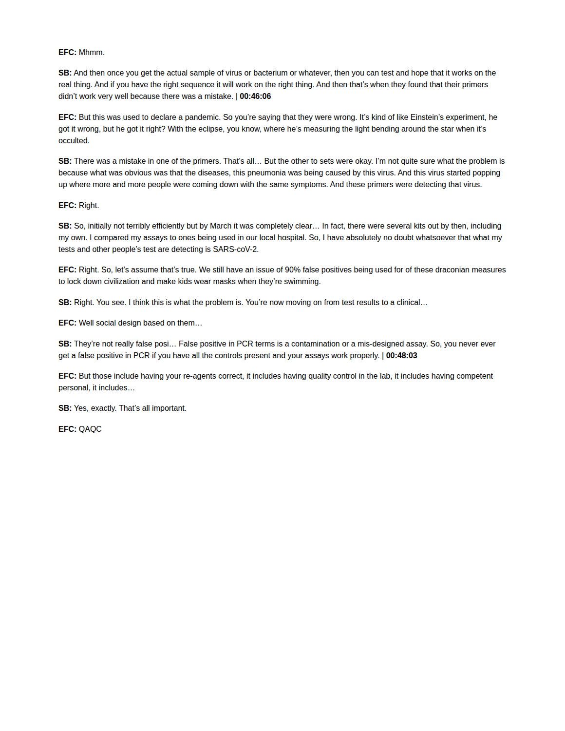EFC: Mhmm.
SB: And then once you get the actual sample of virus or bacterium or whatever, then you can test and hope that it works on the real thing. And if you have the right sequence it will work on the right thing. And then that’s when they found that their primers didn’t work very well because there was a mistake. | 00:46:06
EFC: But this was used to declare a pandemic. So you’re saying that they were wrong. It’s kind of like Einstein’s experiment, he got it wrong, but he got it right? With the eclipse, you know, where he’s measuring the light bending around the star when it’s occulted.
SB: There was a mistake in one of the primers. That’s all… But the other to sets were okay. I’m not quite sure what the problem is because what was obvious was that the diseases, this pneumonia was being caused by this virus. And this virus started popping up where more and more people were coming down with the same symptoms. And these primers were detecting that virus.
EFC: Right.
SB: So, initially not terribly efficiently but by March it was completely clear… In fact, there were several kits out by then, including my own. I compared my assays to ones being used in our local hospital. So, I have absolutely no doubt whatsoever that what my tests and other people’s test are detecting is SARS-coV-2.
EFC: Right. So, let’s assume that’s true. We still have an issue of 90% false positives being used for of these draconian measures to lock down civilization and make kids wear masks when they’re swimming.
SB: Right. You see. I think this is what the problem is. You’re now moving on from test results to a clinical…
EFC: Well social design based on them…
SB: They’re not really false posi… False positive in PCR terms is a contamination or a mis-designed assay. So, you never ever get a false positive in PCR if you have all the controls present and your assays work properly. | 00:48:03
EFC: But those include having your re-agents correct, it includes having quality control in the lab, it includes having competent personal, it includes…
SB: Yes, exactly. That’s all important.
EFC: QAQC